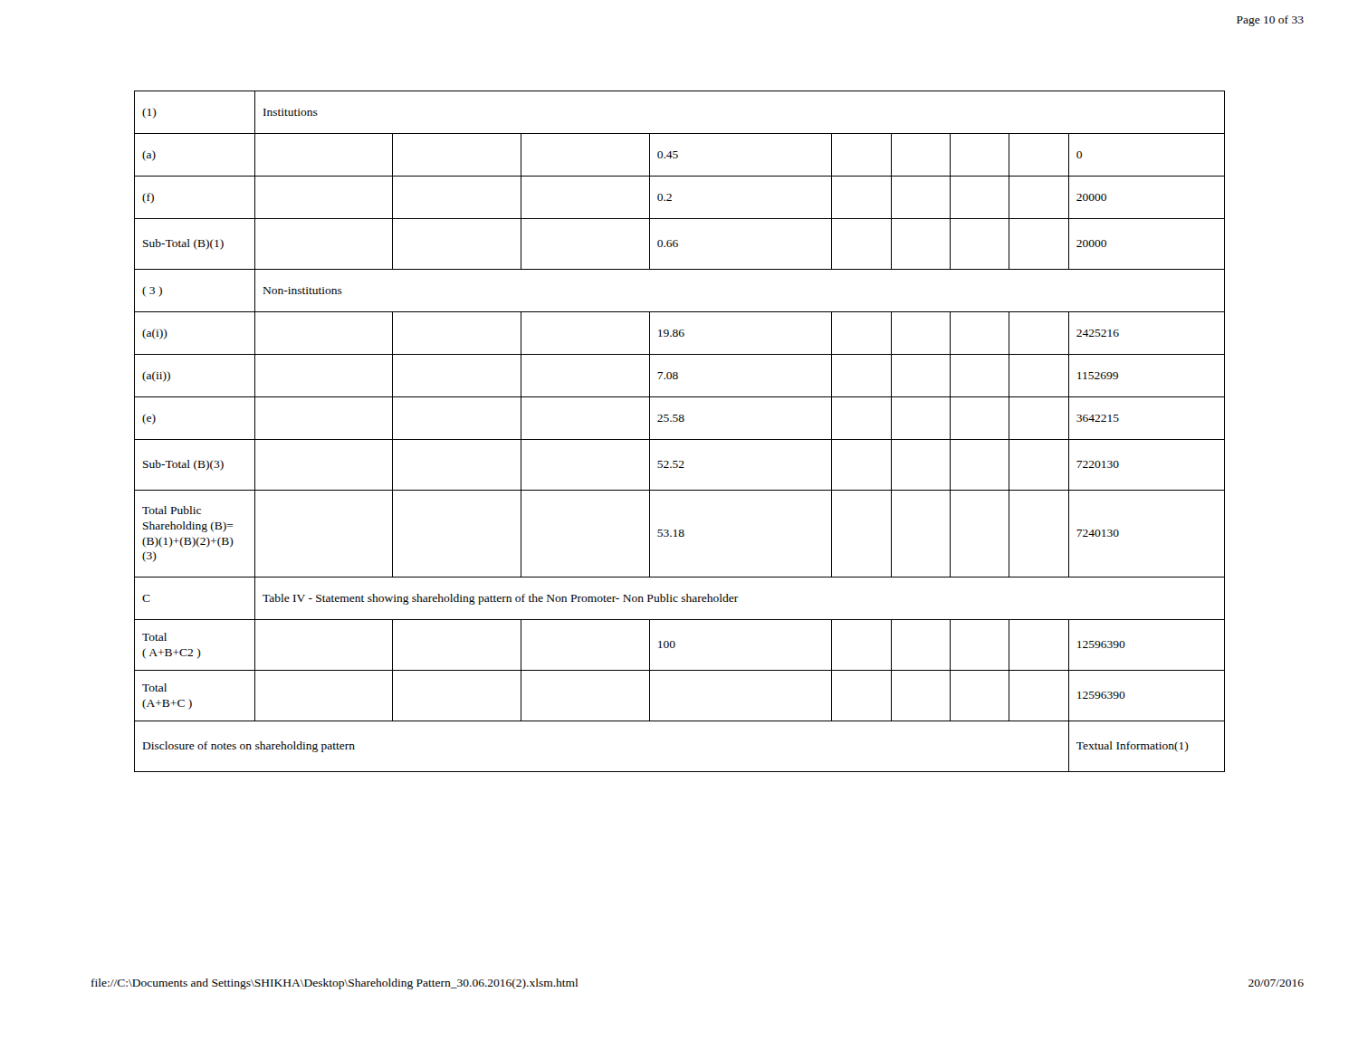Page 10 of 33
| (1) | Institutions |
| (a) | | | | 0.45 | | | | | 0 |
| (f) | | | | 0.2 | | | | | 20000 |
| Sub-Total (B)(1) | | | | 0.66 | | | | | 20000 |
| ( 3 ) | Non-institutions |
| (a(i)) | | | | 19.86 | | | | | 2425216 |
| (a(ii)) | | | | 7.08 | | | | | 1152699 |
| (e) | | | | 25.58 | | | | | 3642215 |
| Sub-Total (B)(3) | | | | 52.52 | | | | | 7220130 |
| Total Public Shareholding (B)=(B)(1)+(B)(2)+(B)(3) | | | | 53.18 | | | | | 7240130 |
| C | Table IV - Statement showing shareholding pattern of the Non Promoter- Non Public shareholder |
| Total ( A+B+C2 ) | | | | 100 | | | | | 12596390 |
| Total (A+B+C ) | | | | | | | | | 12596390 |
| Disclosure of notes on shareholding pattern | Textual Information(1) |
file://C:\Documents and Settings\SHIKHA\Desktop\Shareholding Pattern_30.06.2016(2).xlsm.html 20/07/2016